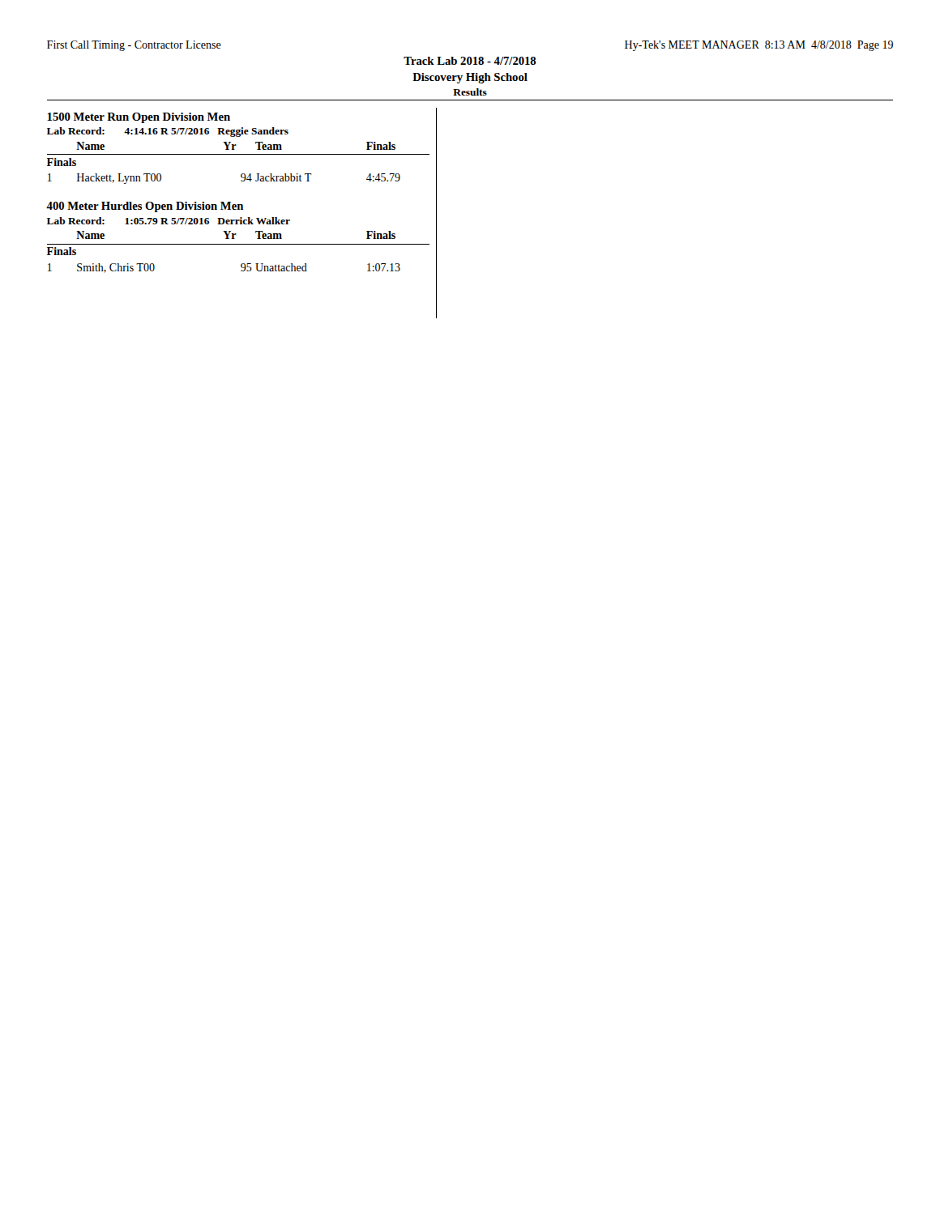First Call Timing - Contractor License
Hy-Tek's MEET MANAGER 8:13 AM 4/8/2018 Page 19
Track Lab 2018 - 4/7/2018
Discovery High School
Results
1500 Meter Run Open Division Men
Lab Record: 4:14.16 R 5/7/2016 Reggie Sanders
| | Name | Yr | Team | Finals |
| --- | --- | --- | --- | --- |
| Finals |
| 1 | Hackett, Lynn T00 | 94 | Jackrabbit T | 4:45.79 |
400 Meter Hurdles Open Division Men
Lab Record: 1:05.79 R 5/7/2016 Derrick Walker
| | Name | Yr | Team | Finals |
| --- | --- | --- | --- | --- |
| Finals |
| 1 | Smith, Chris T00 | 95 | Unattached | 1:07.13 |